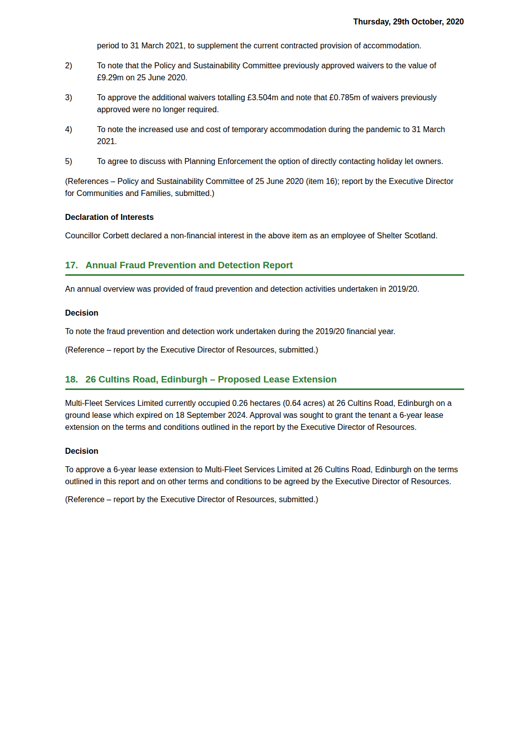Thursday, 29th October, 2020
period to 31 March 2021, to supplement the current contracted provision of accommodation.
2) To note that the Policy and Sustainability Committee previously approved waivers to the value of £9.29m on 25 June 2020.
3) To approve the additional waivers totalling £3.504m and note that £0.785m of waivers previously approved were no longer required.
4) To note the increased use and cost of temporary accommodation during the pandemic to 31 March 2021.
5) To agree to discuss with Planning Enforcement the option of directly contacting holiday let owners.
(References – Policy and Sustainability Committee of 25 June 2020 (item 16); report by the Executive Director for Communities and Families, submitted.)
Declaration of Interests
Councillor Corbett declared a non-financial interest in the above item as an employee of Shelter Scotland.
17. Annual Fraud Prevention and Detection Report
An annual overview was provided of fraud prevention and detection activities undertaken in 2019/20.
Decision
To note the fraud prevention and detection work undertaken during the 2019/20 financial year.
(Reference – report by the Executive Director of Resources, submitted.)
18. 26 Cultins Road, Edinburgh – Proposed Lease Extension
Multi-Fleet Services Limited currently occupied 0.26 hectares (0.64 acres) at 26 Cultins Road, Edinburgh on a ground lease which expired on 18 September 2024. Approval was sought to grant the tenant a 6-year lease extension on the terms and conditions outlined in the report by the Executive Director of Resources.
Decision
To approve a 6-year lease extension to Multi-Fleet Services Limited at 26 Cultins Road, Edinburgh on the terms outlined in this report and on other terms and conditions to be agreed by the Executive Director of Resources.
(Reference – report by the Executive Director of Resources, submitted.)